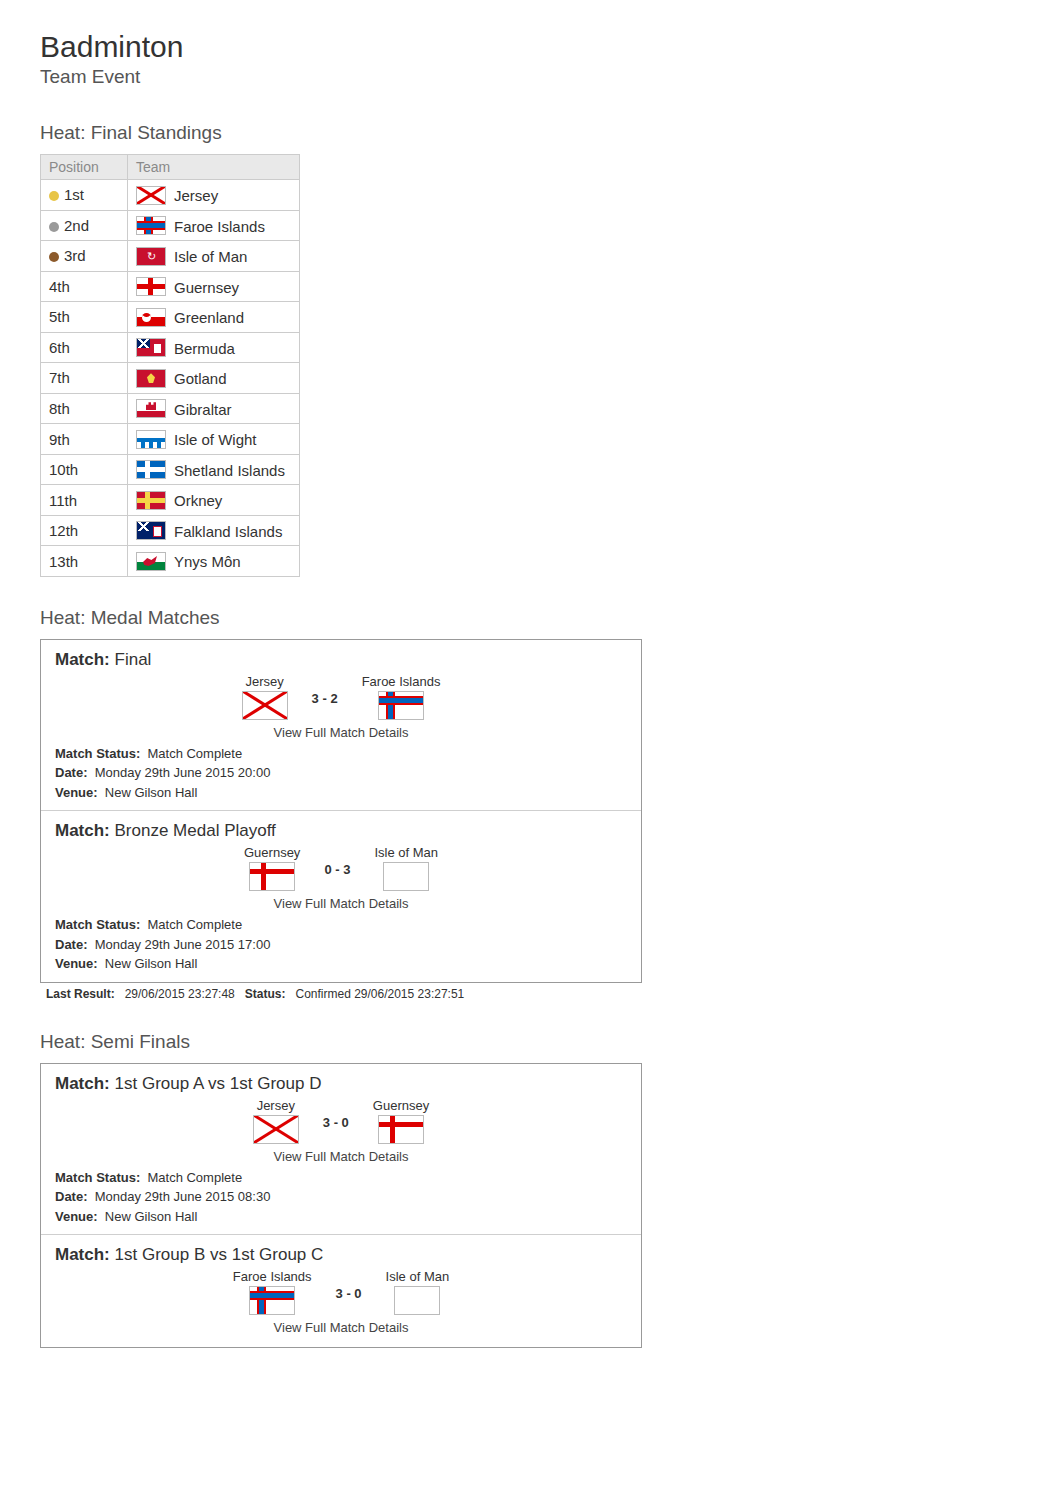Badminton
Team Event
Heat: Final Standings
| Position | Team |
| --- | --- |
| 1st | Jersey |
| 2nd | Faroe Islands |
| 3rd | Isle of Man |
| 4th | Guernsey |
| 5th | Greenland |
| 6th | Bermuda |
| 7th | Gotland |
| 8th | Gibraltar |
| 9th | Isle of Wight |
| 10th | Shetland Islands |
| 11th | Orkney |
| 12th | Falkland Islands |
| 13th | Ynys Môn |
Heat: Medal Matches
Match: Final
| Jersey | 3 - 2 | Faroe Islands |
View Full Match Details
Match Status: Match Complete
Date: Monday 29th June 2015 20:00
Venue: New Gilson Hall
Match: Bronze Medal Playoff
| Guernsey | 0 - 3 | Isle of Man |
View Full Match Details
Match Status: Match Complete
Date: Monday 29th June 2015 17:00
Venue: New Gilson Hall
Last Result: 29/06/2015 23:27:48 Status: Confirmed 29/06/2015 23:27:51
Heat: Semi Finals
Match: 1st Group A vs 1st Group D
| Jersey | 3 - 0 | Guernsey |
View Full Match Details
Match Status: Match Complete
Date: Monday 29th June 2015 08:30
Venue: New Gilson Hall
Match: 1st Group B vs 1st Group C
| Faroe Islands | 3 - 0 | Isle of Man |
View Full Match Details